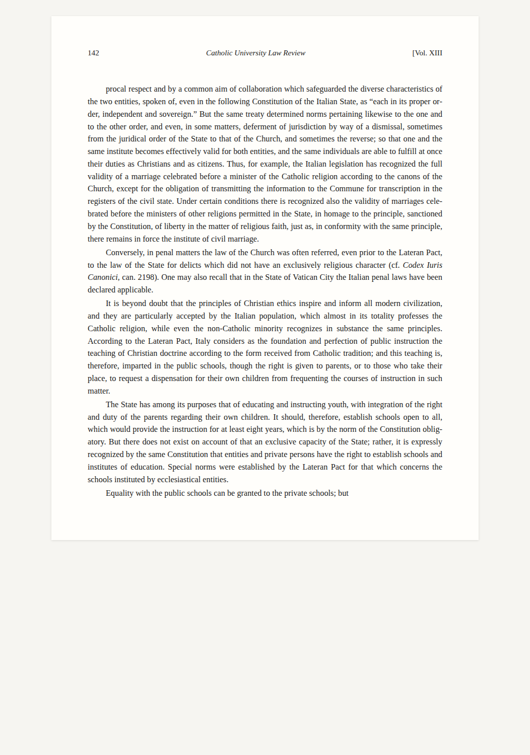142 Catholic University Law Review [Vol. XIII
procal respect and by a common aim of collaboration which safeguarded the diverse characteristics of the two entities, spoken of, even in the following Constitution of the Italian State, as “each in its proper order, independent and sovereign.” But the same treaty determined norms pertaining likewise to the one and to the other order, and even, in some matters, deferment of jurisdiction by way of a dismissal, sometimes from the juridical order of the State to that of the Church, and sometimes the reverse; so that one and the same institute becomes effectively valid for both entities, and the same individuals are able to fulfill at once their duties as Christians and as citizens. Thus, for example, the Italian legislation has recognized the full validity of a marriage celebrated before a minister of the Catholic religion according to the canons of the Church, except for the obligation of transmitting the information to the Commune for transcription in the registers of the civil state. Under certain conditions there is recognized also the validity of marriages celebrated before the ministers of other religions permitted in the State, in homage to the principle, sanctioned by the Constitution, of liberty in the matter of religious faith, just as, in conformity with the same principle, there remains in force the institute of civil marriage.
Conversely, in penal matters the law of the Church was often referred, even prior to the Lateran Pact, to the law of the State for delicts which did not have an exclusively religious character (cf. Codex Iuris Canonici, can. 2198). One may also recall that in the State of Vatican City the Italian penal laws have been declared applicable.
It is beyond doubt that the principles of Christian ethics inspire and inform all modern civilization, and they are particularly accepted by the Italian population, which almost in its totality professes the Catholic religion, while even the non-Catholic minority recognizes in substance the same principles. According to the Lateran Pact, Italy considers as the foundation and perfection of public instruction the teaching of Christian doctrine according to the form received from Catholic tradition; and this teaching is, therefore, imparted in the public schools, though the right is given to parents, or to those who take their place, to request a dispensation for their own children from frequenting the courses of instruction in such matter.
The State has among its purposes that of educating and instructing youth, with integration of the right and duty of the parents regarding their own children. It should, therefore, establish schools open to all, which would provide the instruction for at least eight years, which is by the norm of the Constitution obligatory. But there does not exist on account of that an exclusive capacity of the State; rather, it is expressly recognized by the same Constitution that entities and private persons have the right to establish schools and institutes of education. Special norms were established by the Lateran Pact for that which concerns the schools instituted by ecclesiastical entities.
Equality with the public schools can be granted to the private schools; but